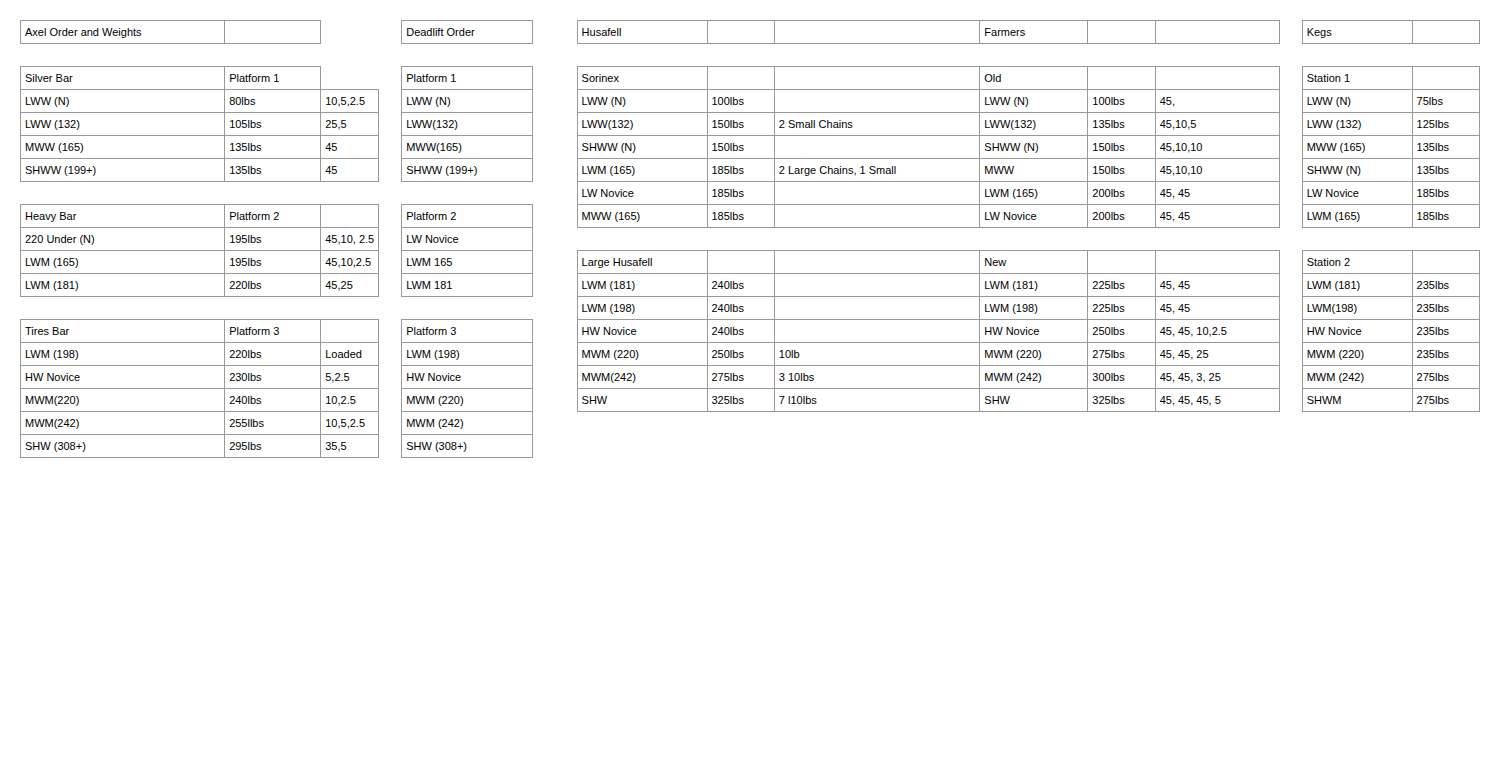| Axel Order and Weights | | | | Deadlift Order | | | Husafell | | | Farmers | | | | Kegs | |
| Silver Bar | Platform 1 | | | Platform 1 | | | Sorinex | | | Old | | | | Station 1 | |
| LWW (N) | 80lbs | 10,5,2.5 | | LWW (N) | | | LWW (N) | 100lbs | | LWW (N) | 100lbs | 45, | | LWW (N) | 75lbs |
| LWW (132) | 105lbs | 25,5 | | LWW(132) | | | LWW(132) | 150lbs | 2 Small Chains | LWW(132) | 135lbs | 45,10,5 | | LWW (132) | 125lbs |
| MWW (165) | 135lbs | 45 | | MWW(165) | | | SHWW (N) | 150lbs | | SHWW (N) | 150lbs | 45,10,10 | | MWW (165) | 135lbs |
| SHWW (199+) | 135lbs | 45 | | SHWW (199+) | | | LWM (165) | 185lbs | 2 Large Chains, 1 Small | MWW | 150lbs | 45,10,10 | | SHWW (N) | 135lbs |
| | | | | | | | LW Novice | 185lbs | | LWM (165) | 200lbs | 45, 45 | | LW Novice | 185lbs |
| Heavy Bar | Platform 2 | | | Platform 2 | | | MWW (165) | 185lbs | | LW Novice | 200lbs | 45, 45 | | LWM (165) | 185lbs |
| 220 Under (N) | 195lbs | 45,10, 2.5 | | LW Novice | | | | | | | | | | | |
| LWM (165) | 195lbs | 45,10,2.5 | | LWM 165 | | | Large Husafell | | | New | | | | Station 2 | |
| LWM (181) | 220lbs | 45,25 | | LWM 181 | | | LWM (181) | 240lbs | | LWM (181) | 225lbs | 45, 45 | | LWM (181) | 235lbs |
| | | | | | | | LWM (198) | 240lbs | | LWM (198) | 225lbs | 45, 45 | | LWM(198) | 235lbs |
| Tires Bar | Platform 3 | | | Platform 3 | | | HW Novice | 240lbs | | HW Novice | 250lbs | 45, 45, 10,2.5 | | HW Novice | 235lbs |
| LWM (198) | 220lbs | Loaded | | LWM (198) | | | MWM (220) | 250lbs | 10lb | MWM (220) | 275lbs | 45, 45, 25 | | MWM (220) | 235lbs |
| HW Novice | 230lbs | 5,2.5 | | HW Novice | | | MWM(242) | 275lbs | 3 10lbs | MWM (242) | 300lbs | 45, 45, 3, 25 | | MWM (242) | 275lbs |
| MWM(220) | 240lbs | 10,2.5 | | MWM (220) | | | SHW | 325lbs | 7 l10lbs | SHW | 325lbs | 45, 45, 45, 5 | | SHWM | 275lbs |
| MWM(242) | 255llbs | 10,5,2.5 | | MWM (242) | | | | | | | | | | | |
| SHW (308+) | 295lbs | 35,5 | | SHW (308+) | | | | | | | | | | | |